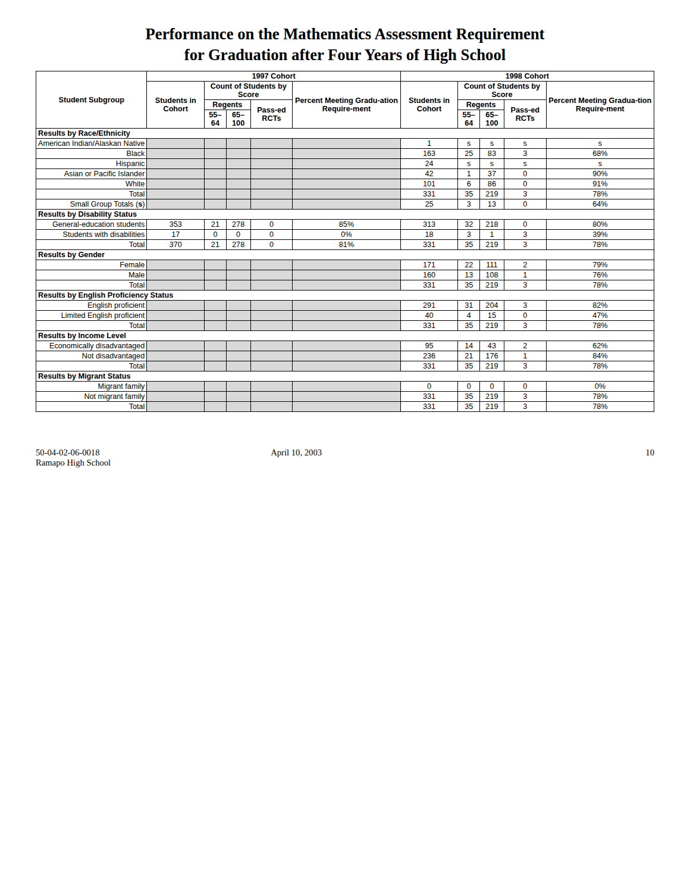Performance on the Mathematics Assessment Requirement
for Graduation after Four Years of High School
| Student Subgroup | 1997 Cohort | 1998 Cohort |
| --- | --- | --- |
| Students in Cohort | Count of Students by Score | Percent Meeting Gradu-ation Require-ment | Students in Cohort | Count of Students by Score | Percent Meeting Gradua-tion Require-ment |
| Regents | Pass-ed RCTs | Regents | Pass-ed RCTs |
| 55–64 | 65–100 | 55–64 | 65–100 |
| Results by Race/Ethnicity |
| American Indian/Alaskan Native | | | | | | 1 | s | s | s | s |
| Black | | | | | | 163 | 25 | 83 | 3 | 68% |
| Hispanic | | | | | | 24 | s | s | s | s |
| Asian or Pacific Islander | | | | | | 42 | 1 | 37 | 0 | 90% |
| White | | | | | | 101 | 6 | 86 | 0 | 91% |
| Total | | | | | | 331 | 35 | 219 | 3 | 78% |
| Small Group Totals ( s ) | | | | | | 25 | 3 | 13 | 0 | 64% |
| Results by Disability Status |
| General-education students | 353 | 21 | 278 | 0 | 85% | 313 | 32 | 218 | 0 | 80% |
| Students with disabilities | 17 | 0 | 0 | 0 | 0% | 18 | 3 | 1 | 3 | 39% |
| Total | 370 | 21 | 278 | 0 | 81% | 331 | 35 | 219 | 3 | 78% |
| Results by Gender |
| Female | | | | | | 171 | 22 | 111 | 2 | 79% |
| Male | | | | | | 160 | 13 | 108 | 1 | 76% |
| Total | | | | | | 331 | 35 | 219 | 3 | 78% |
| Results by English Proficiency Status |
| English proficient | | | | | | 291 | 31 | 204 | 3 | 82% |
| Limited English proficient | | | | | | 40 | 4 | 15 | 0 | 47% |
| Total | | | | | | 331 | 35 | 219 | 3 | 78% |
| Results by Income Level |
| Economically disadvantaged | | | | | | 95 | 14 | 43 | 2 | 62% |
| Not disadvantaged | | | | | | 236 | 21 | 176 | 1 | 84% |
| Total | | | | | | 331 | 35 | 219 | 3 | 78% |
| Results by Migrant Status |
| Migrant family | | | | | | 0 | 0 | 0 | 0 | 0% |
| Not migrant family | | | | | | 331 | 35 | 219 | 3 | 78% |
| Total | | | | | | 331 | 35 | 219 | 3 | 78% |
50-04-02-06-0018
Ramapo High School
April 10, 2003
10